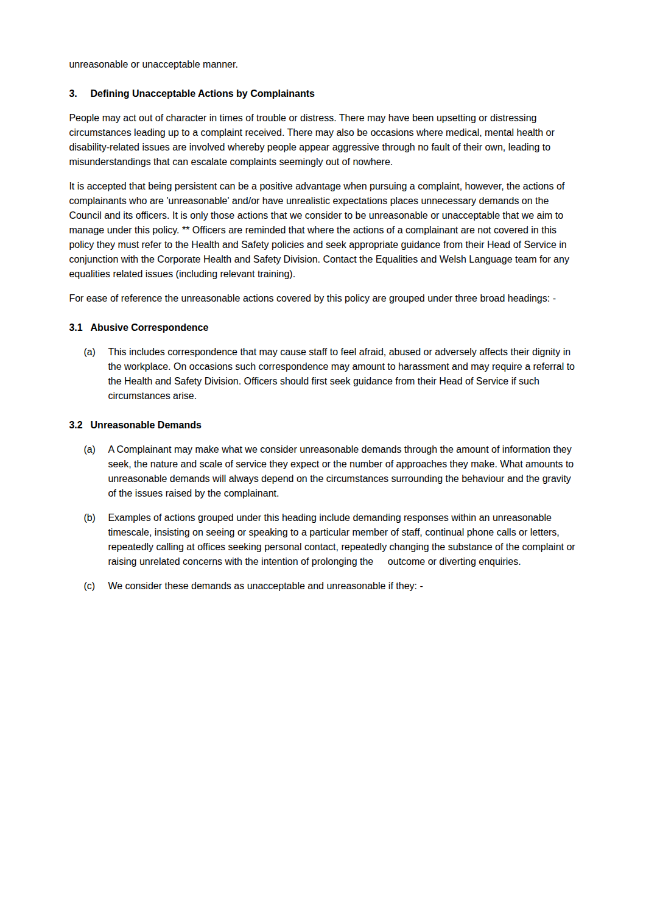unreasonable or unacceptable manner.
3. Defining Unacceptable Actions by Complainants
People may act out of character in times of trouble or distress. There may have been upsetting or distressing circumstances leading up to a complaint received. There may also be occasions where medical, mental health or disability-related issues are involved whereby people appear aggressive through no fault of their own, leading to misunderstandings that can escalate complaints seemingly out of nowhere.
It is accepted that being persistent can be a positive advantage when pursuing a complaint, however, the actions of complainants who are 'unreasonable' and/or have unrealistic expectations places unnecessary demands on the Council and its officers. It is only those actions that we consider to be unreasonable or unacceptable that we aim to manage under this policy. ** Officers are reminded that where the actions of a complainant are not covered in this policy they must refer to the Health and Safety policies and seek appropriate guidance from their Head of Service in conjunction with the Corporate Health and Safety Division. Contact the Equalities and Welsh Language team for any equalities related issues (including relevant training).
For ease of reference the unreasonable actions covered by this policy are grouped under three broad headings: -
3.1 Abusive Correspondence
(a)
This includes correspondence that may cause staff to feel afraid, abused or adversely affects their dignity in the workplace. On occasions such correspondence may amount to harassment and may require a referral to the Health and Safety Division. Officers should first seek guidance from their Head of Service if such circumstances arise.
3.2 Unreasonable Demands
(a)
A Complainant may make what we consider unreasonable demands through the amount of information they seek, the nature and scale of service they expect or the number of approaches they make. What amounts to unreasonable demands will always depend on the circumstances surrounding the behaviour and the gravity of the issues raised by the complainant.
(b)
Examples of actions grouped under this heading include demanding responses within an unreasonable timescale, insisting on seeing or speaking to a particular member of staff, continual phone calls or letters, repeatedly calling at offices seeking personal contact, repeatedly changing the substance of the complaint or raising unrelated concerns with the intention of prolonging the outcome or diverting enquiries.
(c)
We consider these demands as unacceptable and unreasonable if they: -